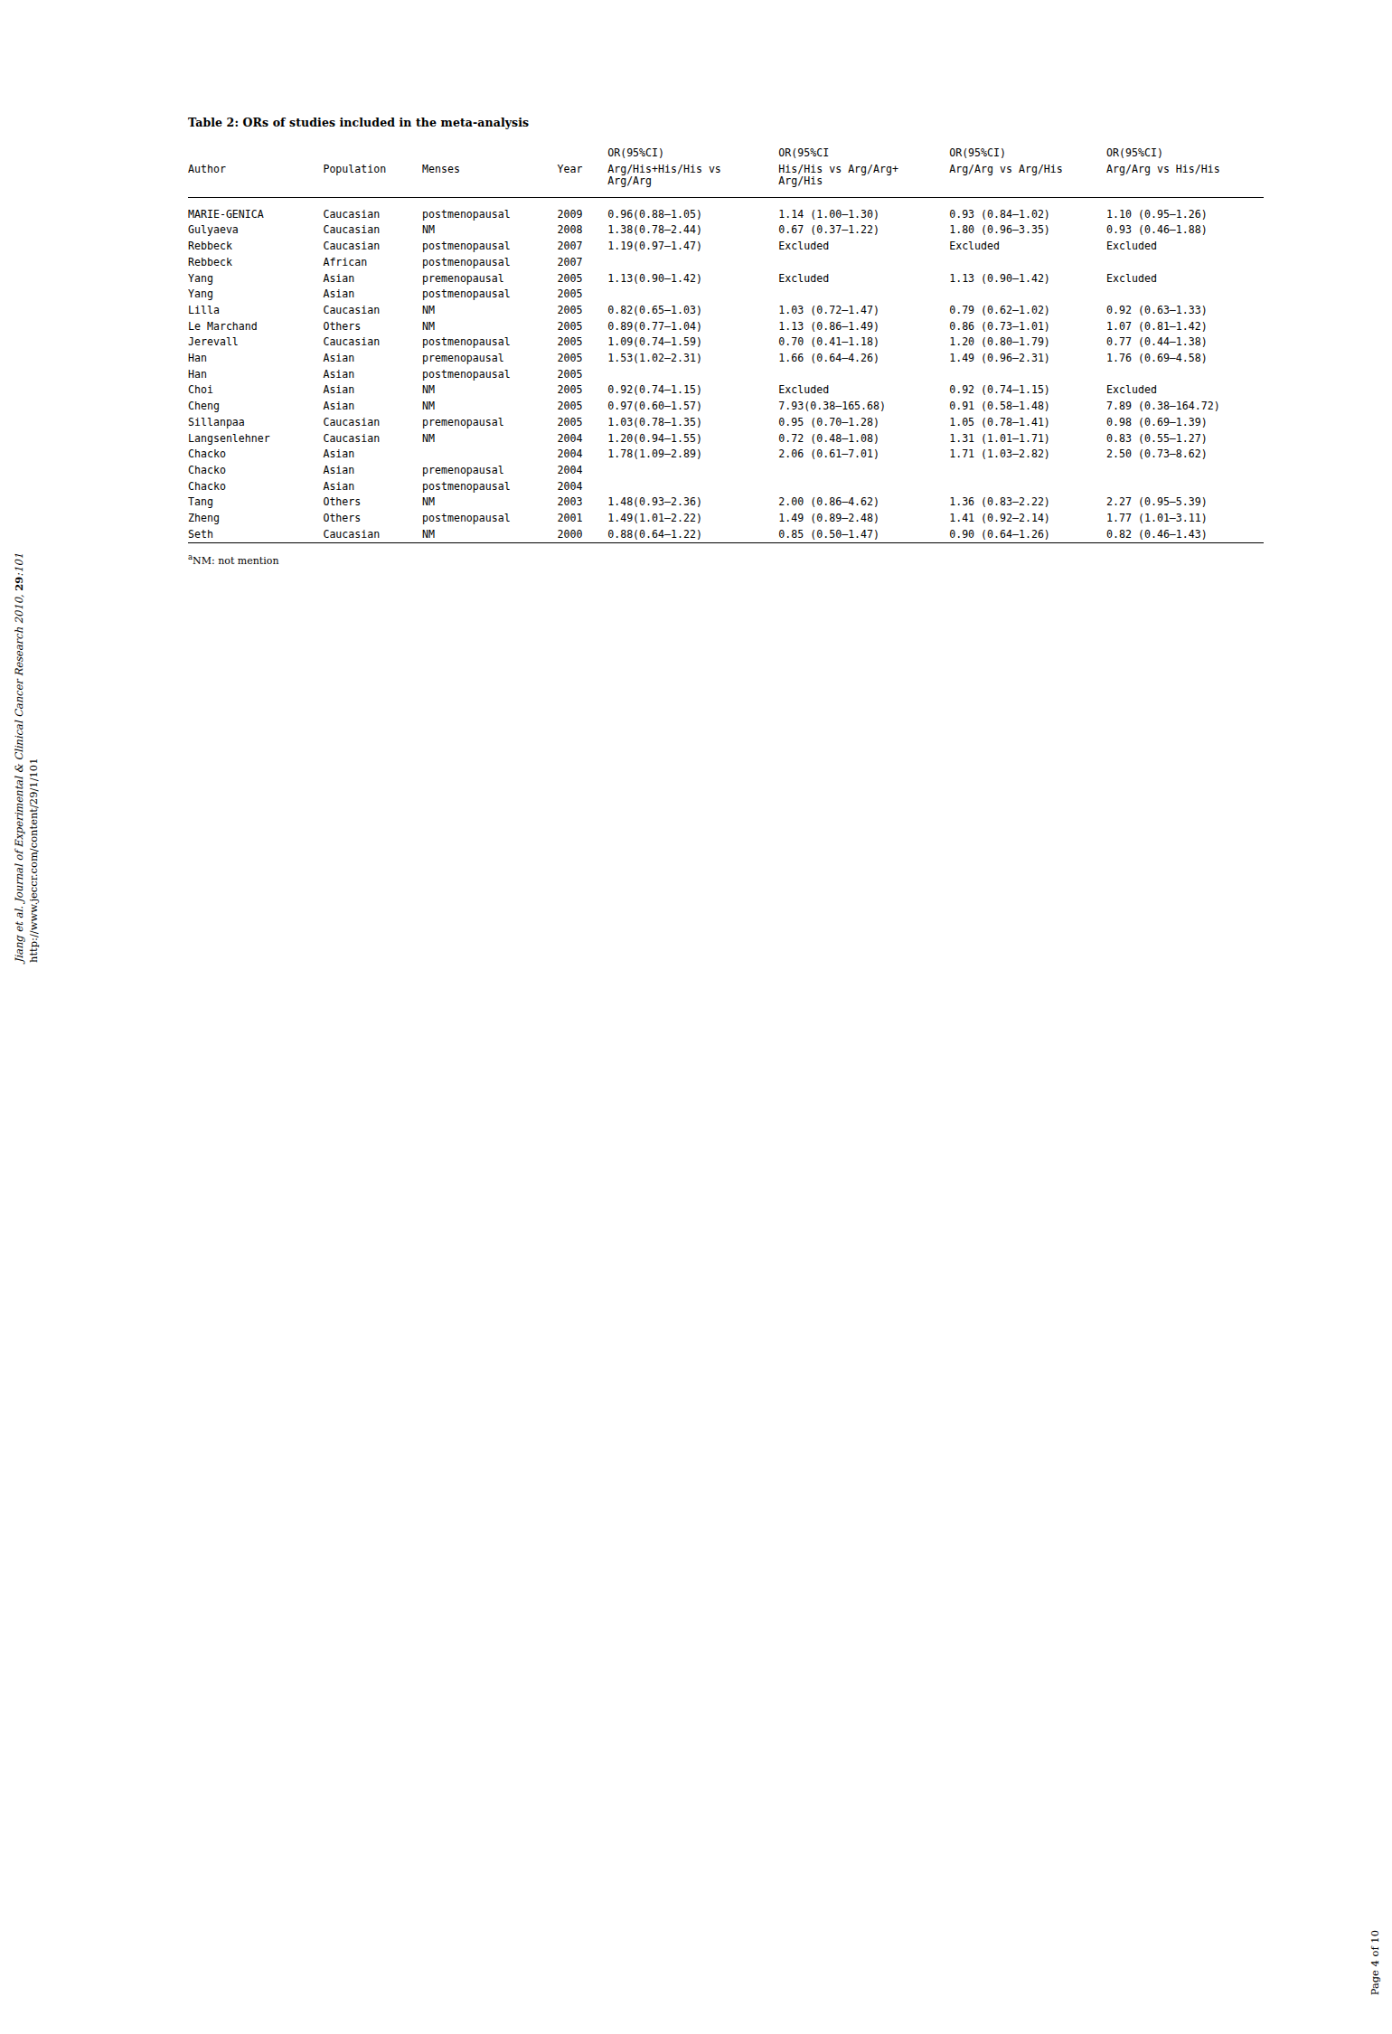Jiang et al. Journal of Experimental & Clinical Cancer Research 2010, 29:101
http://www.jeccr.com/content/29/1/101
Page 4 of 10
Table 2: ORs of studies included in the meta-analysis
| | | | | OR(95%CI) | OR(95%CI | OR(95%CI) | OR(95%CI) |
| --- | --- | --- | --- | --- | --- | --- | --- |
| Author | Population | Menses | Year | Arg/His+His/His vs Arg/Arg | His/His vs Arg/Arg+ Arg/His | Arg/Arg vs Arg/His | Arg/Arg vs His/His |
| MARIE-GENICA | Caucasian | postmenopausal | 2009 | 0.96(0.88–1.05) | 1.14 (1.00–1.30) | 0.93 (0.84–1.02) | 1.10 (0.95–1.26) |
| Gulyaeva | Caucasian | NM | 2008 | 1.38(0.78–2.44) | 0.67 (0.37–1.22) | 1.80 (0.96–3.35) | 0.93 (0.46–1.88) |
| Rebbeck | Caucasian | postmenopausal | 2007 | 1.19(0.97–1.47) | Excluded | Excluded | Excluded |
| Rebbeck | African | postmenopausal | 2007 | | | | |
| Yang | Asian | premenopausal | 2005 | 1.13(0.90–1.42) | Excluded | 1.13 (0.90–1.42) | Excluded |
| Yang | Asian | postmenopausal | 2005 | | | | |
| Lilla | Caucasian | NM | 2005 | 0.82(0.65–1.03) | 1.03 (0.72–1.47) | 0.79 (0.62–1.02) | 0.92 (0.63–1.33) |
| Le Marchand | Others | NM | 2005 | 0.89(0.77–1.04) | 1.13 (0.86–1.49) | 0.86 (0.73–1.01) | 1.07 (0.81–1.42) |
| Jerevall | Caucasian | postmenopausal | 2005 | 1.09(0.74–1.59) | 0.70 (0.41–1.18) | 1.20 (0.80–1.79) | 0.77 (0.44–1.38) |
| Han | Asian | premenopausal | 2005 | 1.53(1.02–2.31) | 1.66 (0.64–4.26) | 1.49 (0.96–2.31) | 1.76 (0.69–4.58) |
| Han | Asian | postmenopausal | 2005 | | | | |
| Choi | Asian | NM | 2005 | 0.92(0.74–1.15) | Excluded | 0.92 (0.74–1.15) | Excluded |
| Cheng | Asian | NM | 2005 | 0.97(0.60–1.57) | 7.93(0.38–165.68) | 0.91 (0.58–1.48) | 7.89 (0.38–164.72) |
| Sillanpaa | Caucasian | premenopausal | 2005 | 1.03(0.78–1.35) | 0.95 (0.70–1.28) | 1.05 (0.78–1.41) | 0.98 (0.69–1.39) |
| Langsenlehner | Caucasian | NM | 2004 | 1.20(0.94–1.55) | 0.72 (0.48–1.08) | 1.31 (1.01–1.71) | 0.83 (0.55–1.27) |
| Chacko | Asian | | 2004 | 1.78(1.09–2.89) | 2.06 (0.61–7.01) | 1.71 (1.03–2.82) | 2.50 (0.73–8.62) |
| Chacko | Asian | premenopausal | 2004 | | | | |
| Chacko | Asian | postmenopausal | 2004 | | | | |
| Tang | Others | NM | 2003 | 1.48(0.93–2.36) | 2.00 (0.86–4.62) | 1.36 (0.83–2.22) | 2.27 (0.95–5.39) |
| Zheng | Others | postmenopausal | 2001 | 1.49(1.01–2.22) | 1.49 (0.89–2.48) | 1.41 (0.92–2.14) | 1.77 (1.01–3.11) |
| Seth | Caucasian | NM | 2000 | 0.88(0.64–1.22) | 0.85 (0.50–1.47) | 0.90 (0.64–1.26) | 0.82 (0.46–1.43) |
aNM: not mention